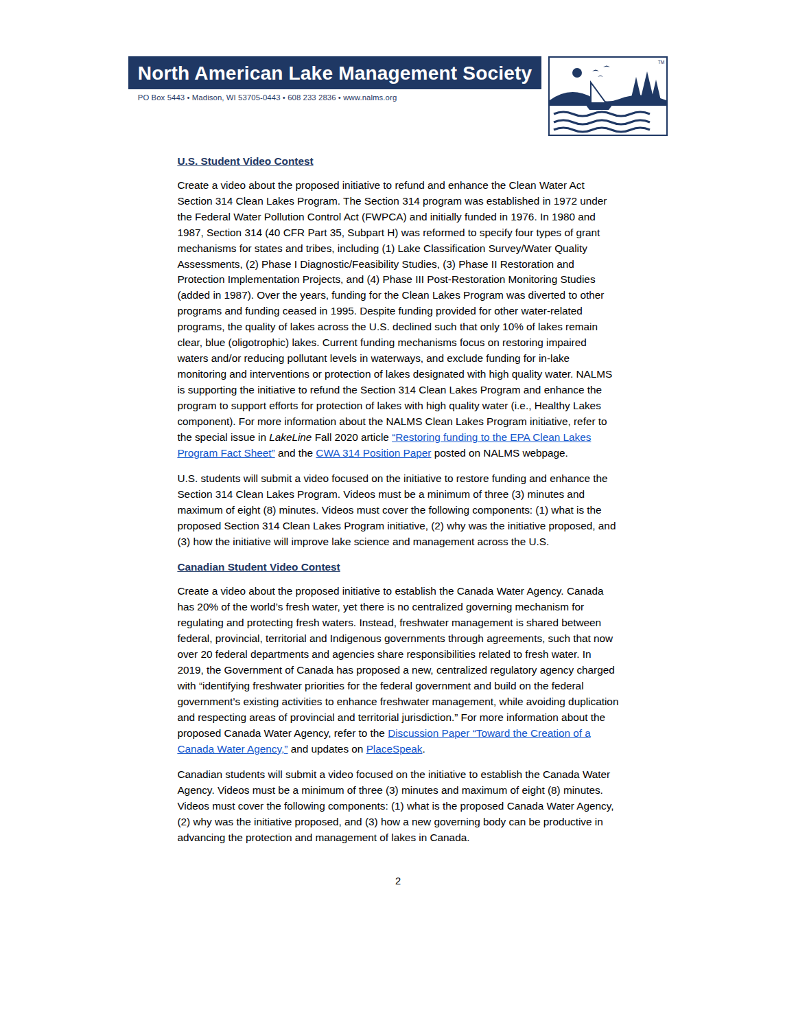North American Lake Management Society
PO Box 5443 • Madison, WI 53705-0443 • 608 233 2836 • www.nalms.org
TM
U.S. Student Video Contest
Create a video about the proposed initiative to refund and enhance the Clean Water Act Section 314 Clean Lakes Program. The Section 314 program was established in 1972 under the Federal Water Pollution Control Act (FWPCA) and initially funded in 1976. In 1980 and 1987, Section 314 (40 CFR Part 35, Subpart H) was reformed to specify four types of grant mechanisms for states and tribes, including (1) Lake Classification Survey/Water Quality Assessments, (2) Phase I Diagnostic/Feasibility Studies, (3) Phase II Restoration and Protection Implementation Projects, and (4) Phase III Post-Restoration Monitoring Studies (added in 1987). Over the years, funding for the Clean Lakes Program was diverted to other programs and funding ceased in 1995. Despite funding provided for other water-related programs, the quality of lakes across the U.S. declined such that only 10% of lakes remain clear, blue (oligotrophic) lakes. Current funding mechanisms focus on restoring impaired waters and/or reducing pollutant levels in waterways, and exclude funding for in-lake monitoring and interventions or protection of lakes designated with high quality water. NALMS is supporting the initiative to refund the Section 314 Clean Lakes Program and enhance the program to support efforts for protection of lakes with high quality water (i.e., Healthy Lakes component). For more information about the NALMS Clean Lakes Program initiative, refer to the special issue in LakeLine Fall 2020 article “Restoring funding to the EPA Clean Lakes Program Fact Sheet” and the CWA 314 Position Paper posted on NALMS webpage.
U.S. students will submit a video focused on the initiative to restore funding and enhance the Section 314 Clean Lakes Program. Videos must be a minimum of three (3) minutes and maximum of eight (8) minutes. Videos must cover the following components: (1) what is the proposed Section 314 Clean Lakes Program initiative, (2) why was the initiative proposed, and (3) how the initiative will improve lake science and management across the U.S.
Canadian Student Video Contest
Create a video about the proposed initiative to establish the Canada Water Agency. Canada has 20% of the world’s fresh water, yet there is no centralized governing mechanism for regulating and protecting fresh waters. Instead, freshwater management is shared between federal, provincial, territorial and Indigenous governments through agreements, such that now over 20 federal departments and agencies share responsibilities related to fresh water. In 2019, the Government of Canada has proposed a new, centralized regulatory agency charged with “identifying freshwater priorities for the federal government and build on the federal government’s existing activities to enhance freshwater management, while avoiding duplication and respecting areas of provincial and territorial jurisdiction.” For more information about the proposed Canada Water Agency, refer to the Discussion Paper “Toward the Creation of a Canada Water Agency,” and updates on PlaceSpeak.
Canadian students will submit a video focused on the initiative to establish the Canada Water Agency. Videos must be a minimum of three (3) minutes and maximum of eight (8) minutes. Videos must cover the following components: (1) what is the proposed Canada Water Agency, (2) why was the initiative proposed, and (3) how a new governing body can be productive in advancing the protection and management of lakes in Canada.
2